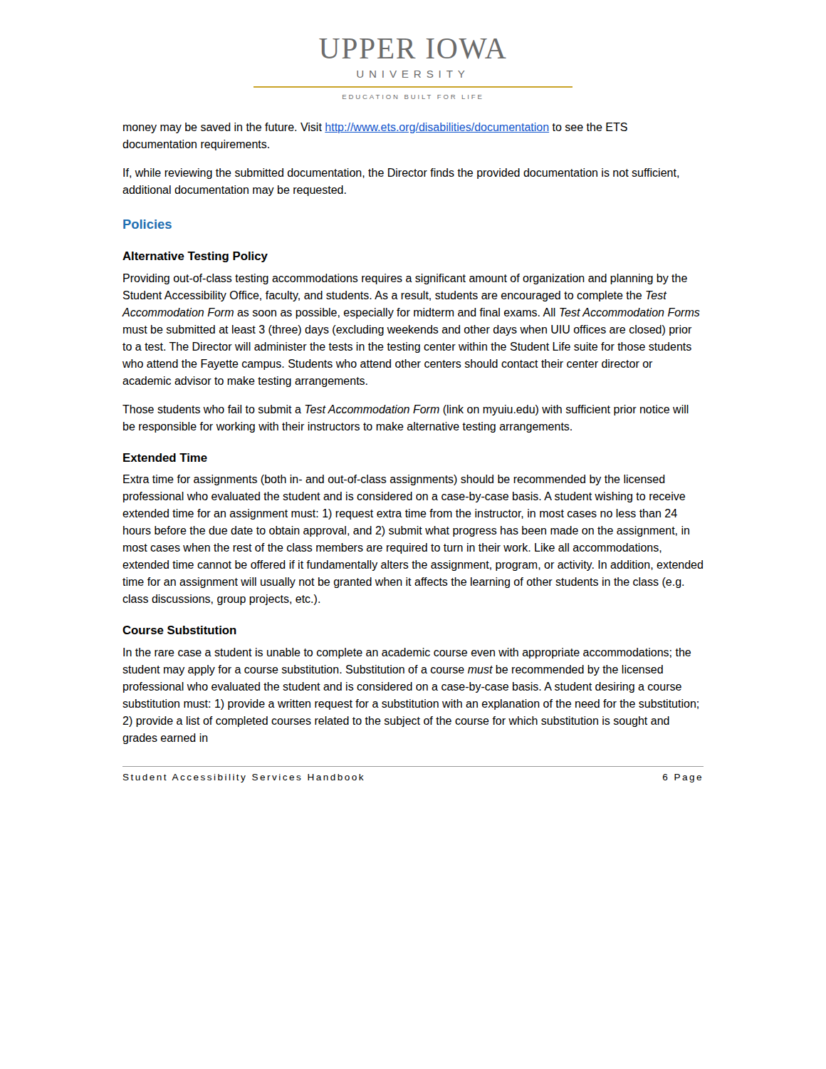UPPER IOWA
UNIVERSITY
EDUCATION BUILT FOR LIFE
money may be saved in the future. Visit http://www.ets.org/disabilities/documentation to see the ETS documentation requirements.
If, while reviewing the submitted documentation, the Director finds the provided documentation is not sufficient, additional documentation may be requested.
Policies
Alternative Testing Policy
Providing out-of-class testing accommodations requires a significant amount of organization and planning by the Student Accessibility Office, faculty, and students. As a result, students are encouraged to complete the Test Accommodation Form as soon as possible, especially for midterm and final exams. All Test Accommodation Forms must be submitted at least 3 (three) days (excluding weekends and other days when UIU offices are closed) prior to a test. The Director will administer the tests in the testing center within the Student Life suite for those students who attend the Fayette campus. Students who attend other centers should contact their center director or academic advisor to make testing arrangements.
Those students who fail to submit a Test Accommodation Form (link on myuiu.edu) with sufficient prior notice will be responsible for working with their instructors to make alternative testing arrangements.
Extended Time
Extra time for assignments (both in- and out-of-class assignments) should be recommended by the licensed professional who evaluated the student and is considered on a case-by-case basis. A student wishing to receive extended time for an assignment must: 1) request extra time from the instructor, in most cases no less than 24 hours before the due date to obtain approval, and 2) submit what progress has been made on the assignment, in most cases when the rest of the class members are required to turn in their work. Like all accommodations, extended time cannot be offered if it fundamentally alters the assignment, program, or activity. In addition, extended time for an assignment will usually not be granted when it affects the learning of other students in the class (e.g. class discussions, group projects, etc.).
Course Substitution
In the rare case a student is unable to complete an academic course even with appropriate accommodations; the student may apply for a course substitution. Substitution of a course must be recommended by the licensed professional who evaluated the student and is considered on a case-by-case basis. A student desiring a course substitution must: 1) provide a written request for a substitution with an explanation of the need for the substitution; 2) provide a list of completed courses related to the subject of the course for which substitution is sought and grades earned in
Student Accessibility Services Handbook 6 Page